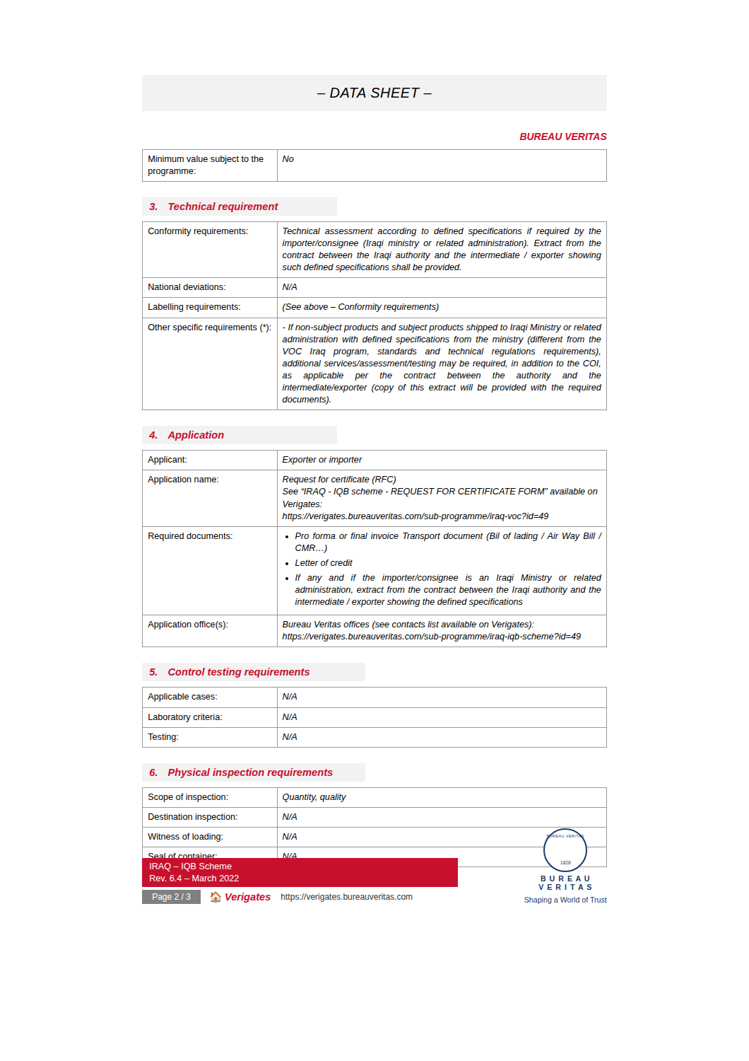– DATA SHEET –
BUREAU VERITAS
| Minimum value subject to the programme: | No |
3. Technical requirement
| Conformity requirements: | Technical assessment according to defined specifications if required by the importer/consignee (Iraqi ministry or related administration). Extract from the contract between the Iraqi authority and the intermediate / exporter showing such defined specifications shall be provided. |
| National deviations: | N/A |
| Labelling requirements: | (See above – Conformity requirements) |
| Other specific requirements (*): | - If non-subject products and subject products shipped to Iraqi Ministry or related administration with defined specifications from the ministry (different from the VOC Iraq program, standards and technical regulations requirements), additional services/assessment/testing may be required, in addition to the COI, as applicable per the contract between the authority and the intermediate/exporter (copy of this extract will be provided with the required documents). |
4. Application
| Applicant: | Exporter or importer |
| Application name: | Request for certificate (RFC) See “IRAQ - IQB scheme - REQUEST FOR CERTIFICATE FORM” available on Verigates: https://verigates.bureauveritas.com/sub-programme/iraq-voc?id=49 |
| Required documents: | Pro forma or final invoice Transport document (Bil of lading / Air Way Bill / CMR…) Letter of credit If any and if the importer/consignee is an Iraqi Ministry or related administration, extract from the contract between the Iraqi authority and the intermediate / exporter showing the defined specifications |
| Application office(s): | Bureau Veritas offices (see contacts list available on Verigates): https://verigates.bureauveritas.com/sub-programme/iraq-iqb-scheme?id=49 |
5. Control testing requirements
| Applicable cases: | N/A |
| Laboratory criteria: | N/A |
| Testing: | N/A |
6. Physical inspection requirements
| Scope of inspection: | Quantity, quality |
| Destination inspection: | N/A |
| Witness of loading: | N/A |
| Seal of container: | N/A |
IRAQ – IQB Scheme
Rev. 6.4 – March 2022
Page 2 / 3 Verigates https://verigates.bureauveritas.com
B U R E A U
V E R I T A S
Shaping a World of Trust